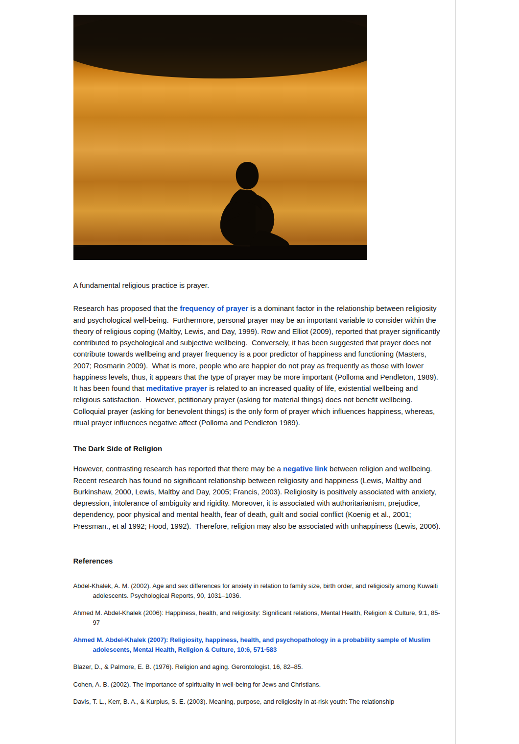A fundamental religious practice is prayer.
Research has proposed that the frequency of prayer is a dominant factor in the relationship between religiosity and psychological well-being. Furthermore, personal prayer may be an important variable to consider within the theory of religious coping (Maltby, Lewis, and Day, 1999). Row and Elliot (2009), reported that prayer significantly contributed to psychological and subjective wellbeing. Conversely, it has been suggested that prayer does not contribute towards wellbeing and prayer frequency is a poor predictor of happiness and functioning (Masters, 2007; Rosmarin 2009). What is more, people who are happier do not pray as frequently as those with lower happiness levels, thus, it appears that the type of prayer may be more important (Polloma and Pendleton, 1989). It has been found that meditative prayer is related to an increased quality of life, existential wellbeing and religious satisfaction. However, petitionary prayer (asking for material things) does not benefit wellbeing. Colloquial prayer (asking for benevolent things) is the only form of prayer which influences happiness, whereas, ritual prayer influences negative affect (Polloma and Pendleton 1989).
The Dark Side of Religion
However, contrasting research has reported that there may be a negative link between religion and wellbeing. Recent research has found no significant relationship between religiosity and happiness (Lewis, Maltby and Burkinshaw, 2000, Lewis, Maltby and Day, 2005; Francis, 2003). Religiosity is positively associated with anxiety, depression, intolerance of ambiguity and rigidity. Moreover, it is associated with authoritarianism, prejudice, dependency, poor physical and mental health, fear of death, guilt and social conflict (Koenig et al., 2001; Pressman., et al 1992; Hood, 1992). Therefore, religion may also be associated with unhappiness (Lewis, 2006).
References
Abdel-Khalek, A. M. (2002). Age and sex differences for anxiety in relation to family size, birth order, and religiosity among Kuwaiti adolescents. Psychological Reports, 90, 1031–1036.
Ahmed M. Abdel-Khalek (2006): Happiness, health, and religiosity: Significant relations, Mental Health, Religion & Culture, 9:1, 85-97
Ahmed M. Abdel-Khalek (2007): Religiosity, happiness, health, and psychopathology in a probability sample of Muslim adolescents, Mental Health, Religion & Culture, 10:6, 571-583
Blazer, D., & Palmore, E. B. (1976). Religion and aging. Gerontologist, 16, 82–85.
Cohen, A. B. (2002). The importance of spirituality in well-being for Jews and Christians.
Davis, T. L., Kerr, B. A., & Kurpius, S. E. (2003). Meaning, purpose, and religiosity in at-risk youth: The relationship